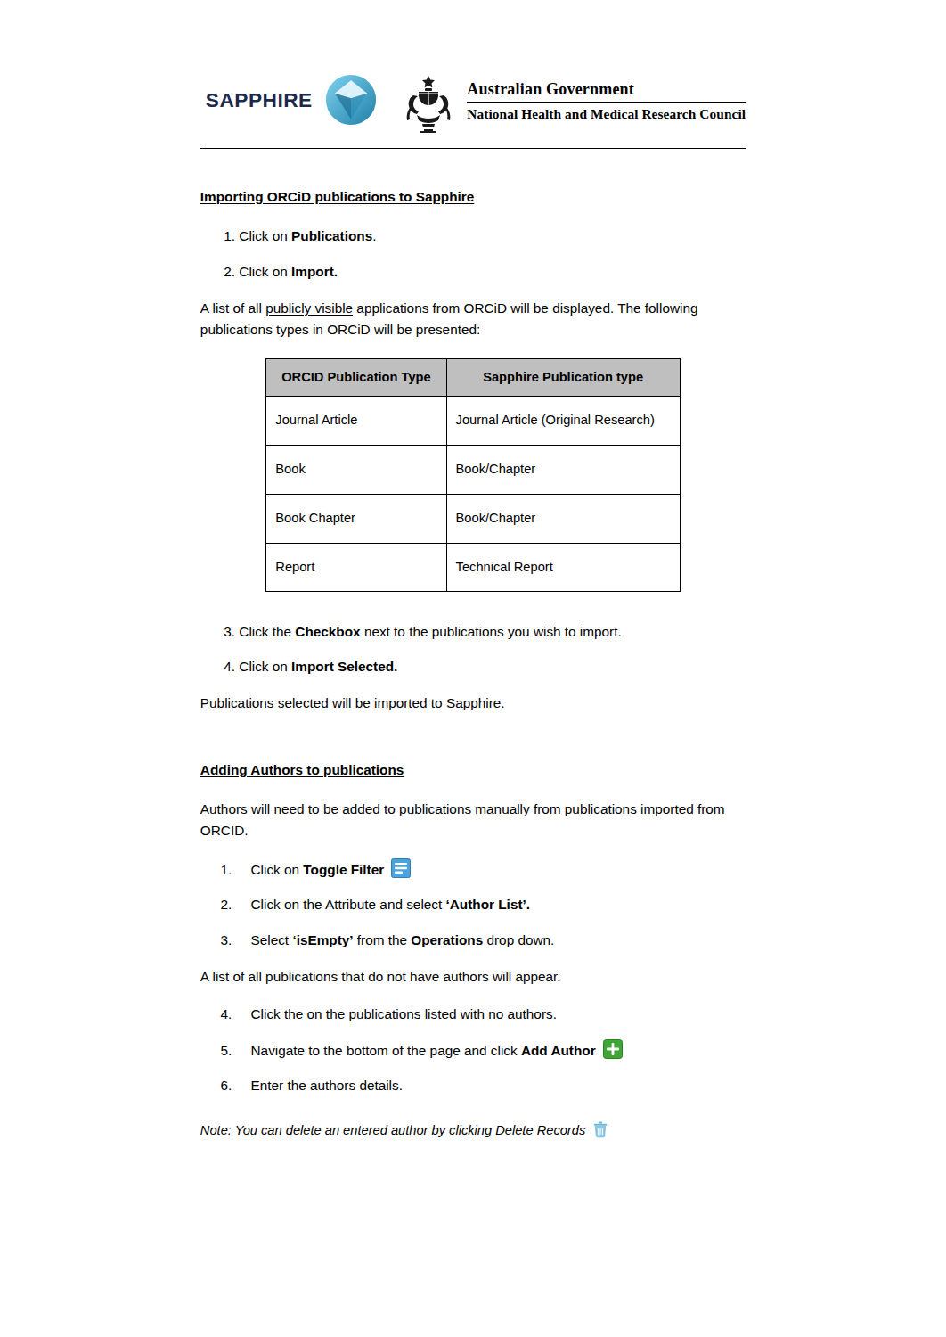SAPPHIRE
Australian Government
National Health and Medical Research Council
Importing ORCiD publications to Sapphire
Click on Publications.
Click on Import.
A list of all publicly visible applications from ORCiD will be displayed. The following publications types in ORCiD will be presented:
| ORCID Publication Type | Sapphire Publication type |
| --- | --- |
| Journal Article | Journal Article (Original Research) |
| Book | Book/Chapter |
| Book Chapter | Book/Chapter |
| Report | Technical Report |
Click the Checkbox next to the publications you wish to import.
Click on Import Selected.
Publications selected will be imported to Sapphire.
Adding Authors to publications
Authors will need to be added to publications manually from publications imported from ORCID.
Click on Toggle Filter
Click on the Attribute and select ‘Author List’.
Select ‘isEmpty’ from the Operations drop down.
A list of all publications that do not have authors will appear.
Click the on the publications listed with no authors.
Navigate to the bottom of the page and click Add Author
Enter the authors details.
Note: You can delete an entered author by clicking Delete Records